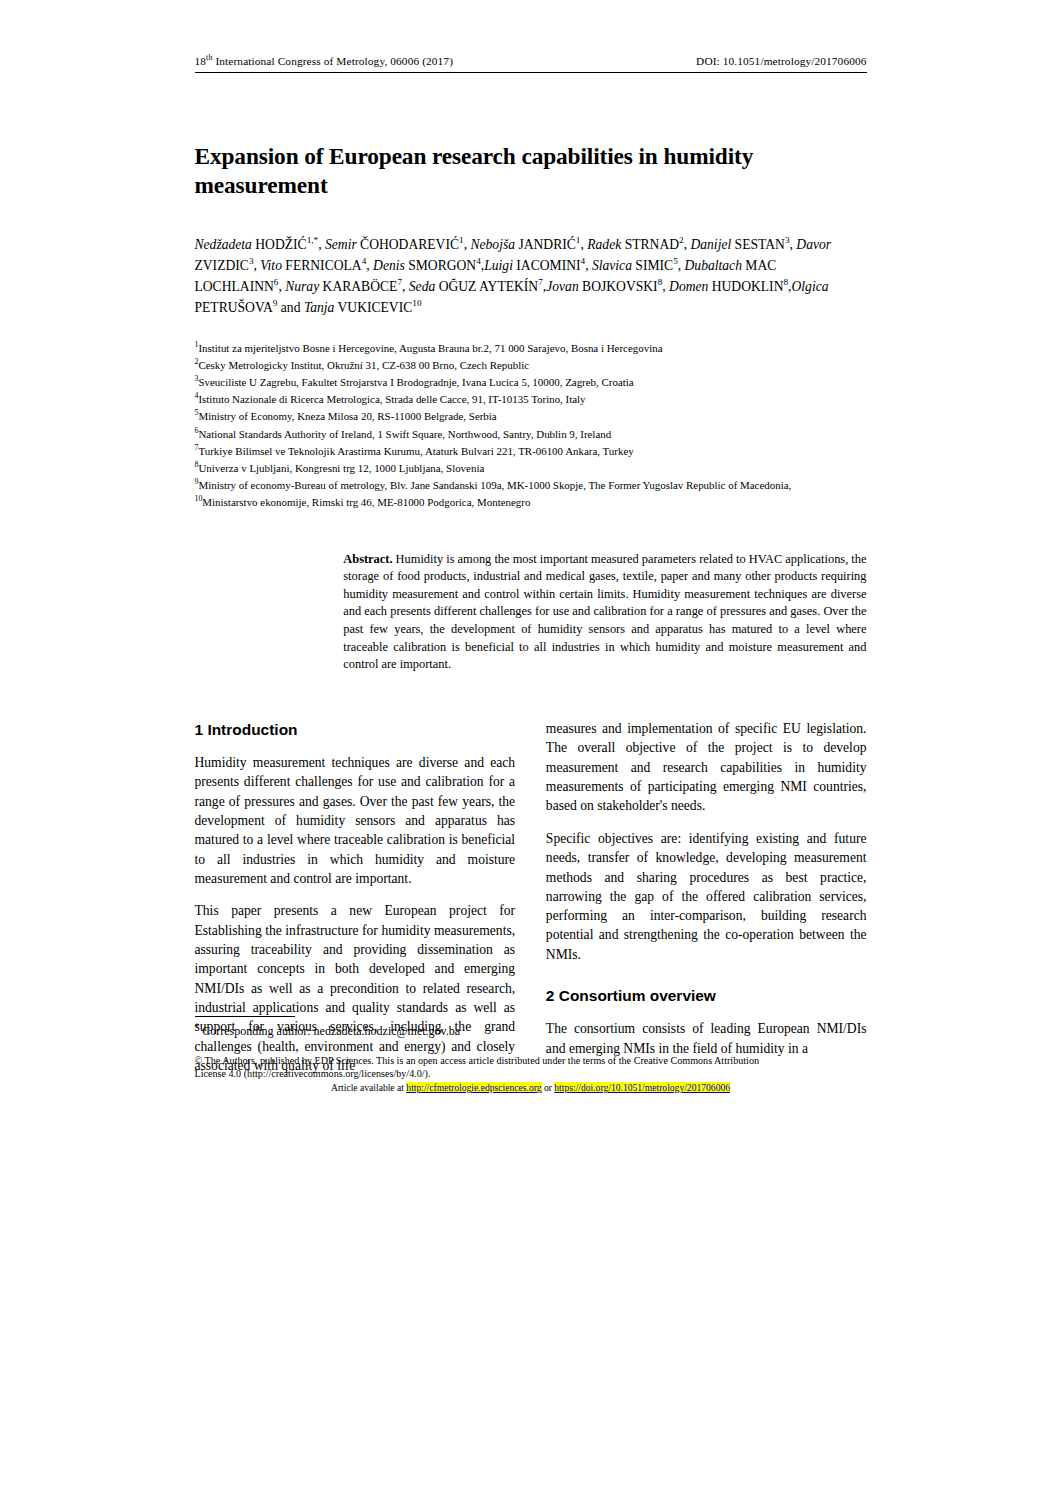18th International Congress of Metrology, 06006 (2017)
DOI: 10.1051/metrology/201706006
Expansion of European research capabilities in humidity measurement
Nedžadeta HODŽIĆ1,*, Semir ČOHODAREVIĆ1, Nebojša JANDRIĆ1, Radek STRNAD2, Danijel SESTAN3, Davor ZVIZDIC3, Vito FERNICOLA4, Denis SMORGON4,Luigi IACOMINI4, Slavica SIMIC5, Dubaltach MAC LOCHLAINN6, Nuray KARABÖCE7, Seda OĞUZ AYTEKÍN7,Jovan BOJKOVSKI8, Domen HUDOKLIN8,Olgica PETRUŠOVA9 and Tanja VUKICEVIC10
1Institut za mjeriteljstvo Bosne i Hercegovine, Augusta Brauna br.2, 71 000 Sarajevo, Bosna i Hercegovina
2Cesky Metrologicky Institut, Okružní 31, CZ-638 00 Brno, Czech Republic
3Sveuciliste U Zagrebu, Fakultet Strojarstva I Brodogradnje, Ivana Lucica 5, 10000, Zagreb, Croatia
4Istituto Nazionale di Ricerca Metrologica, Strada delle Cacce, 91, IT-10135 Torino, Italy
5Ministry of Economy, Kneza Milosa 20, RS-11000 Belgrade, Serbia
6National Standards Authority of Ireland, 1 Swift Square, Northwood, Santry, Dublin 9, Ireland
7Turkiye Bilimsel ve Teknolojik Arastirma Kurumu, Ataturk Bulvari 221, TR-06100 Ankara, Turkey
8Univerza v Ljubljani, Kongresni trg 12, 1000 Ljubljana, Slovenia
9Ministry of economy-Bureau of metrology, Blv. Jane Sandanski 109a, MK-1000 Skopje, The Former Yugoslav Republic of Macedonia,
10Ministarstvo ekonomije, Rimski trg 46, ME-81000 Podgorica, Montenegro
Abstract. Humidity is among the most important measured parameters related to HVAC applications, the storage of food products, industrial and medical gases, textile, paper and many other products requiring humidity measurement and control within certain limits. Humidity measurement techniques are diverse and each presents different challenges for use and calibration for a range of pressures and gases. Over the past few years, the development of humidity sensors and apparatus has matured to a level where traceable calibration is beneficial to all industries in which humidity and moisture measurement and control are important.
1 Introduction
Humidity measurement techniques are diverse and each presents different challenges for use and calibration for a range of pressures and gases. Over the past few years, the development of humidity sensors and apparatus has matured to a level where traceable calibration is beneficial to all industries in which humidity and moisture measurement and control are important.
This paper presents a new European project for Establishing the infrastructure for humidity measurements, assuring traceability and providing dissemination as important concepts in both developed and emerging NMI/DIs as well as a precondition to related research, industrial applications and quality standards as well as support for various services, including the grand challenges (health, environment and energy) and closely associated with quality of life
measures and implementation of specific EU legislation. The overall objective of the project is to develop measurement and research capabilities in humidity measurements of participating emerging NMI countries, based on stakeholder's needs.
Specific objectives are: identifying existing and future needs, transfer of knowledge, developing measurement methods and sharing procedures as best practice, narrowing the gap of the offered calibration services, performing an inter-comparison, building research potential and strengthening the co-operation between the NMIs.
2 Consortium overview
The consortium consists of leading European NMI/DIs and emerging NMIs in the field of humidity in a
* Corresponding author: nedzadeta.hodzic@met.gov.ba
© The Authors, published by EDP Sciences. This is an open access article distributed under the terms of the Creative Commons Attribution
License 4.0 (http://creativecommons.org/licenses/by/4.0/).
Article available at http://cfmetrologie.edpsciences.org or https://doi.org/10.1051/metrology/201706006